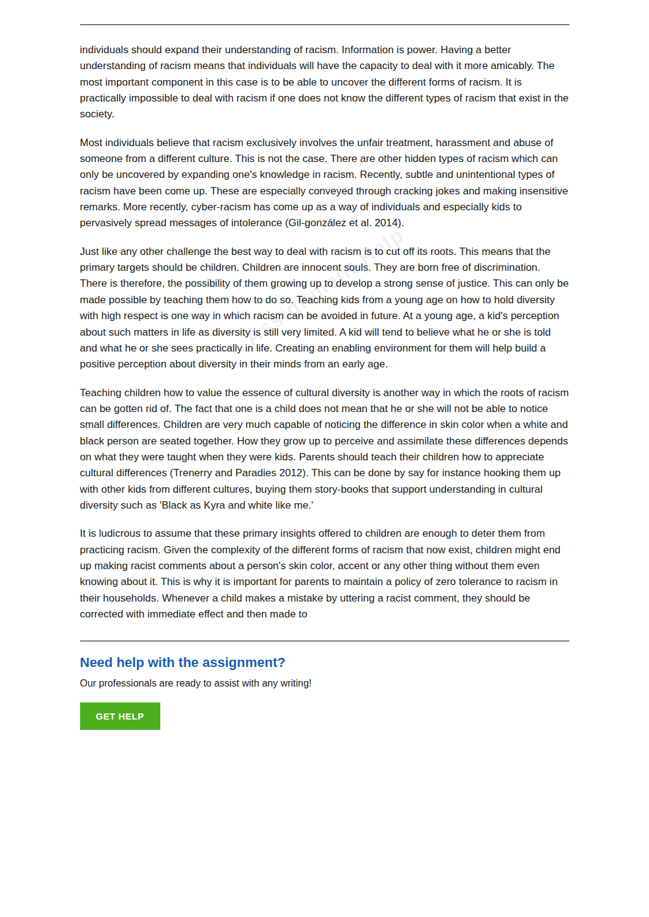Assignment Help
individuals should expand their understanding of racism. Information is power. Having a better understanding of racism means that individuals will have the capacity to deal with it more amicably. The most important component in this case is to be able to uncover the different forms of racism. It is practically impossible to deal with racism if one does not know the different types of racism that exist in the society.
Most individuals believe that racism exclusively involves the unfair treatment, harassment and abuse of someone from a different culture. This is not the case. There are other hidden types of racism which can only be uncovered by expanding one's knowledge in racism. Recently, subtle and unintentional types of racism have been come up. These are especially conveyed through cracking jokes and making insensitive remarks. More recently, cyber-racism has come up as a way of individuals and especially kids to pervasively spread messages of intolerance (Gil-gonzález et al. 2014).
Just like any other challenge the best way to deal with racism is to cut off its roots. This means that the primary targets should be children. Children are innocent souls. They are born free of discrimination. There is therefore, the possibility of them growing up to develop a strong sense of justice. This can only be made possible by teaching them how to do so. Teaching kids from a young age on how to hold diversity with high respect is one way in which racism can be avoided in future. At a young age, a kid's perception about such matters in life as diversity is still very limited. A kid will tend to believe what he or she is told and what he or she sees practically in life. Creating an enabling environment for them will help build a positive perception about diversity in their minds from an early age.
Teaching children how to value the essence of cultural diversity is another way in which the roots of racism can be gotten rid of. The fact that one is a child does not mean that he or she will not be able to notice small differences. Children are very much capable of noticing the difference in skin color when a white and black person are seated together. How they grow up to perceive and assimilate these differences depends on what they were taught when they were kids. Parents should teach their children how to appreciate cultural differences (Trenerry and Paradies 2012). This can be done by say for instance hooking them up with other kids from different cultures, buying them story-books that support understanding in cultural diversity such as 'Black as Kyra and white like me.'
It is ludicrous to assume that these primary insights offered to children are enough to deter them from practicing racism. Given the complexity of the different forms of racism that now exist, children might end up making racist comments about a person's skin color, accent or any other thing without them even knowing about it. This is why it is important for parents to maintain a policy of zero tolerance to racism in their households. Whenever a child makes a mistake by uttering a racist comment, they should be corrected with immediate effect and then made to
Need help with the assignment?
Our professionals are ready to assist with any writing!
GET HELP